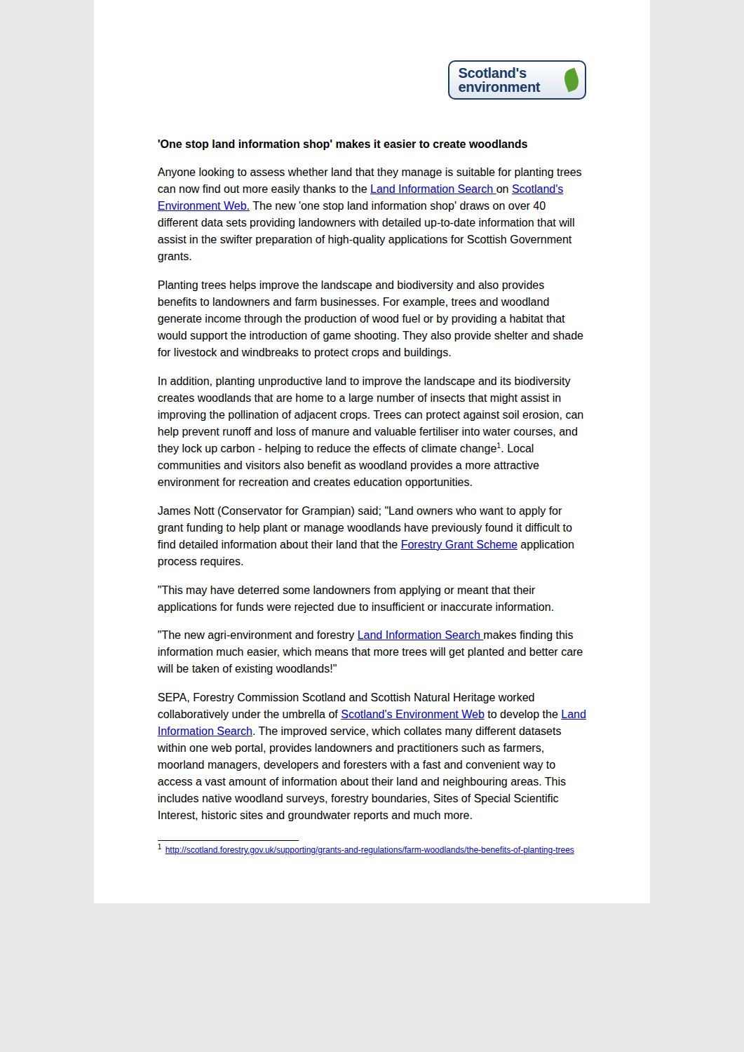Scotland's
environment
'One stop land information shop' makes it easier to create woodlands
Anyone looking to assess whether land that they manage is suitable for planting trees can now find out more easily thanks to the Land Information Search on Scotland's Environment Web. The new 'one stop land information shop' draws on over 40 different data sets providing landowners with detailed up-to-date information that will assist in the swifter preparation of high-quality applications for Scottish Government grants.
Planting trees helps improve the landscape and biodiversity and also provides benefits to landowners and farm businesses. For example, trees and woodland generate income through the production of wood fuel or by providing a habitat that would support the introduction of game shooting. They also provide shelter and shade for livestock and windbreaks to protect crops and buildings.
In addition, planting unproductive land to improve the landscape and its biodiversity creates woodlands that are home to a large number of insects that might assist in improving the pollination of adjacent crops. Trees can protect against soil erosion, can help prevent runoff and loss of manure and valuable fertiliser into water courses, and they lock up carbon - helping to reduce the effects of climate change1. Local communities and visitors also benefit as woodland provides a more attractive environment for recreation and creates education opportunities.
James Nott (Conservator for Grampian) said; "Land owners who want to apply for grant funding to help plant or manage woodlands have previously found it difficult to find detailed information about their land that the Forestry Grant Scheme application process requires.
"This may have deterred some landowners from applying or meant that their applications for funds were rejected due to insufficient or inaccurate information.
"The new agri-environment and forestry Land Information Search makes finding this information much easier, which means that more trees will get planted and better care will be taken of existing woodlands!"
SEPA, Forestry Commission Scotland and Scottish Natural Heritage worked collaboratively under the umbrella of Scotland's Environment Web to develop the Land Information Search. The improved service, which collates many different datasets within one web portal, provides landowners and practitioners such as farmers, moorland managers, developers and foresters with a fast and convenient way to access a vast amount of information about their land and neighbouring areas. This includes native woodland surveys, forestry boundaries, Sites of Special Scientific Interest, historic sites and groundwater reports and much more.
1 http://scotland.forestry.gov.uk/supporting/grants-and-regulations/farm-woodlands/the-benefits-of-planting-trees